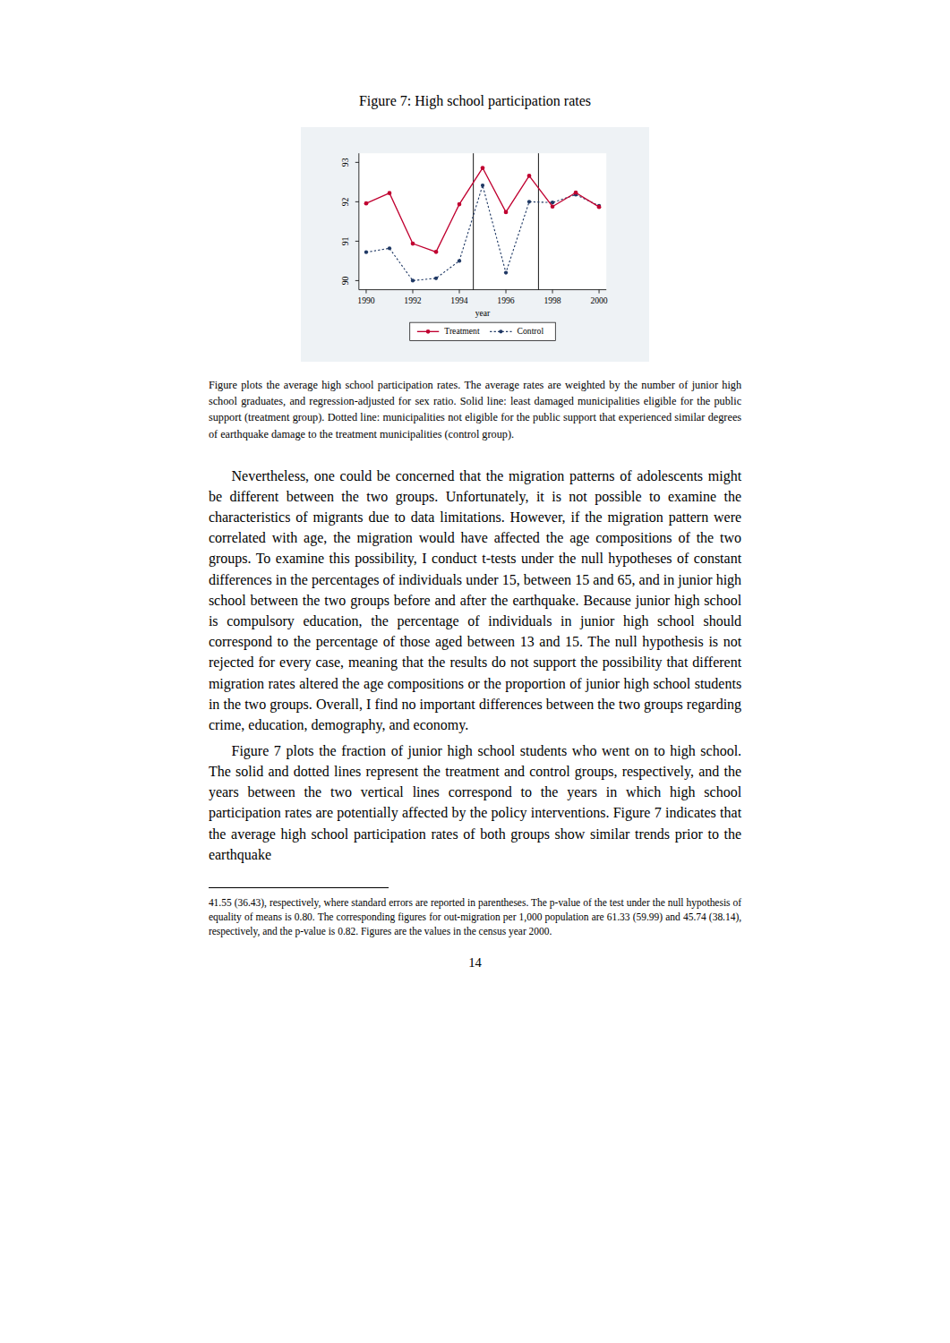Figure 7: High school participation rates
90 91 92 93 1990 1992 1994 1996 1998 2000 year Treatment Control
Figure plots the average high school participation rates. The average rates are weighted by the number of junior high school graduates, and regression-adjusted for sex ratio. Solid line: least damaged municipalities eligible for the public support (treatment group). Dotted line: municipalities not eligible for the public support that experienced similar degrees of earthquake damage to the treatment municipalities (control group).
Nevertheless, one could be concerned that the migration patterns of adolescents might be different between the two groups. Unfortunately, it is not possible to examine the characteristics of migrants due to data limitations. However, if the migration pattern were correlated with age, the migration would have affected the age compositions of the two groups. To examine this possibility, I conduct t-tests under the null hypotheses of constant differences in the percentages of individuals under 15, between 15 and 65, and in junior high school between the two groups before and after the earthquake. Because junior high school is compulsory education, the percentage of individuals in junior high school should correspond to the percentage of those aged between 13 and 15. The null hypothesis is not rejected for every case, meaning that the results do not support the possibility that different migration rates altered the age compositions or the proportion of junior high school students in the two groups. Overall, I find no important differences between the two groups regarding crime, education, demography, and economy.
Figure 7 plots the fraction of junior high school students who went on to high school. The solid and dotted lines represent the treatment and control groups, respectively, and the years between the two vertical lines correspond to the years in which high school participation rates are potentially affected by the policy interventions. Figure 7 indicates that the average high school participation rates of both groups show similar trends prior to the earthquake
41.55 (36.43), respectively, where standard errors are reported in parentheses. The p-value of the test under the null hypothesis of equality of means is 0.80. The corresponding figures for out-migration per 1,000 population are 61.33 (59.99) and 45.74 (38.14), respectively, and the p-value is 0.82. Figures are the values in the census year 2000.
14